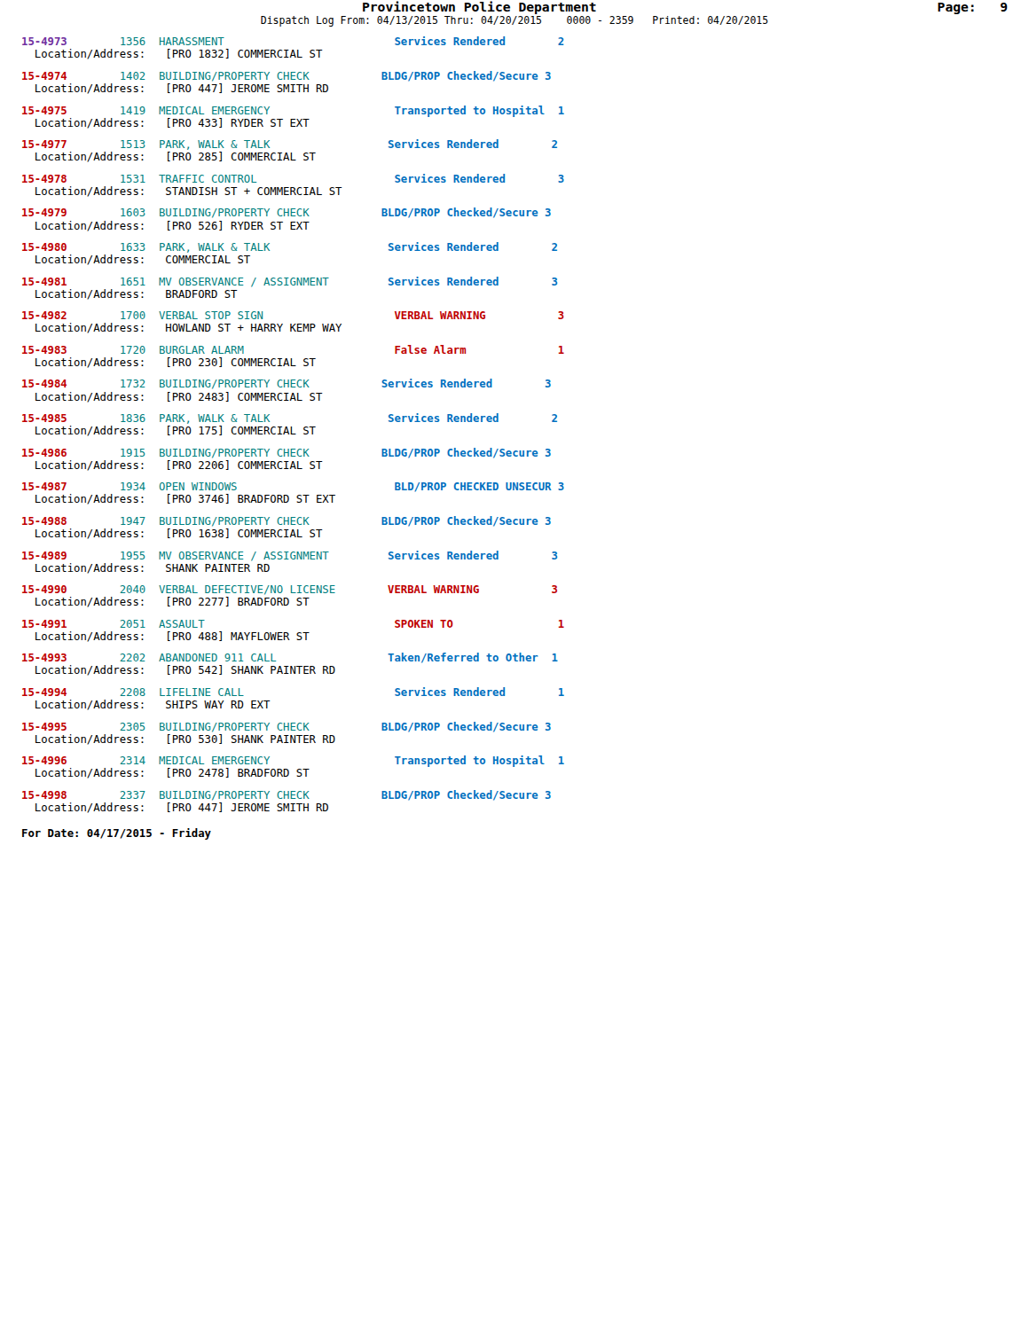Provincetown Police Department
Page: 9
Dispatch Log From: 04/13/2015 Thru: 04/20/2015 0000 - 2359 Printed: 04/20/2015
15-4973 1356 HARASSMENT Services Rendered 2
Location/Address: [PRO 1832] COMMERCIAL ST
15-4974 1402 BUILDING/PROPERTY CHECK BLDG/PROP Checked/Secure 3
Location/Address: [PRO 447] JEROME SMITH RD
15-4975 1419 MEDICAL EMERGENCY Transported to Hospital 1
Location/Address: [PRO 433] RYDER ST EXT
15-4977 1513 PARK, WALK & TALK Services Rendered 2
Location/Address: [PRO 285] COMMERCIAL ST
15-4978 1531 TRAFFIC CONTROL Services Rendered 3
Location/Address: STANDISH ST + COMMERCIAL ST
15-4979 1603 BUILDING/PROPERTY CHECK BLDG/PROP Checked/Secure 3
Location/Address: [PRO 526] RYDER ST EXT
15-4980 1633 PARK, WALK & TALK Services Rendered 2
Location/Address: COMMERCIAL ST
15-4981 1651 MV OBSERVANCE / ASSIGNMENT Services Rendered 3
Location/Address: BRADFORD ST
15-4982 1700 VERBAL STOP SIGN VERBAL WARNING 3
Location/Address: HOWLAND ST + HARRY KEMP WAY
15-4983 1720 BURGLAR ALARM False Alarm 1
Location/Address: [PRO 230] COMMERCIAL ST
15-4984 1732 BUILDING/PROPERTY CHECK Services Rendered 3
Location/Address: [PRO 2483] COMMERCIAL ST
15-4985 1836 PARK, WALK & TALK Services Rendered 2
Location/Address: [PRO 175] COMMERCIAL ST
15-4986 1915 BUILDING/PROPERTY CHECK BLDG/PROP Checked/Secure 3
Location/Address: [PRO 2206] COMMERCIAL ST
15-4987 1934 OPEN WINDOWS BLD/PROP CHECKED UNSECUR 3
Location/Address: [PRO 3746] BRADFORD ST EXT
15-4988 1947 BUILDING/PROPERTY CHECK BLDG/PROP Checked/Secure 3
Location/Address: [PRO 1638] COMMERCIAL ST
15-4989 1955 MV OBSERVANCE / ASSIGNMENT Services Rendered 3
Location/Address: SHANK PAINTER RD
15-4990 2040 VERBAL DEFECTIVE/NO LICENSE VERBAL WARNING 3
Location/Address: [PRO 2277] BRADFORD ST
15-4991 2051 ASSAULT SPOKEN TO 1
Location/Address: [PRO 488] MAYFLOWER ST
15-4993 2202 ABANDONED 911 CALL Taken/Referred to Other 1
Location/Address: [PRO 542] SHANK PAINTER RD
15-4994 2208 LIFELINE CALL Services Rendered 1
Location/Address: SHIPS WAY RD EXT
15-4995 2305 BUILDING/PROPERTY CHECK BLDG/PROP Checked/Secure 3
Location/Address: [PRO 530] SHANK PAINTER RD
15-4996 2314 MEDICAL EMERGENCY Transported to Hospital 1
Location/Address: [PRO 2478] BRADFORD ST
15-4998 2337 BUILDING/PROPERTY CHECK BLDG/PROP Checked/Secure 3
Location/Address: [PRO 447] JEROME SMITH RD
For Date: 04/17/2015 - Friday